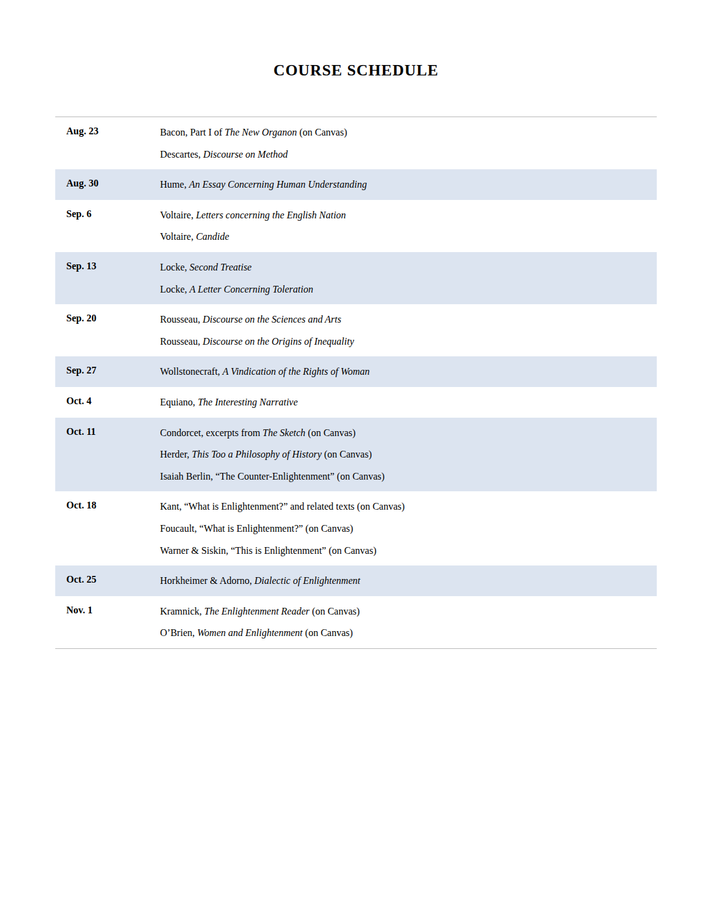COURSE SCHEDULE
| Aug. 23 | Bacon, Part I of The New Organon (on Canvas) Descartes, Discourse on Method |
| Aug. 30 | Hume, An Essay Concerning Human Understanding |
| Sep. 6 | Voltaire, Letters concerning the English Nation Voltaire, Candide |
| Sep. 13 | Locke, Second Treatise Locke, A Letter Concerning Toleration |
| Sep. 20 | Rousseau, Discourse on the Sciences and Arts Rousseau, Discourse on the Origins of Inequality |
| Sep. 27 | Wollstonecraft, A Vindication of the Rights of Woman |
| Oct. 4 | Equiano, The Interesting Narrative |
| Oct. 11 | Condorcet, excerpts from The Sketch (on Canvas) Herder, This Too a Philosophy of History (on Canvas) Isaiah Berlin, “The Counter-Enlightenment” (on Canvas) |
| Oct. 18 | Kant, “What is Enlightenment?” and related texts (on Canvas) Foucault, “What is Enlightenment?” (on Canvas) Warner & Siskin, “This is Enlightenment” (on Canvas) |
| Oct. 25 | Horkheimer & Adorno, Dialectic of Enlightenment |
| Nov. 1 | Kramnick, The Enlightenment Reader (on Canvas) O’Brien, Women and Enlightenment (on Canvas) |